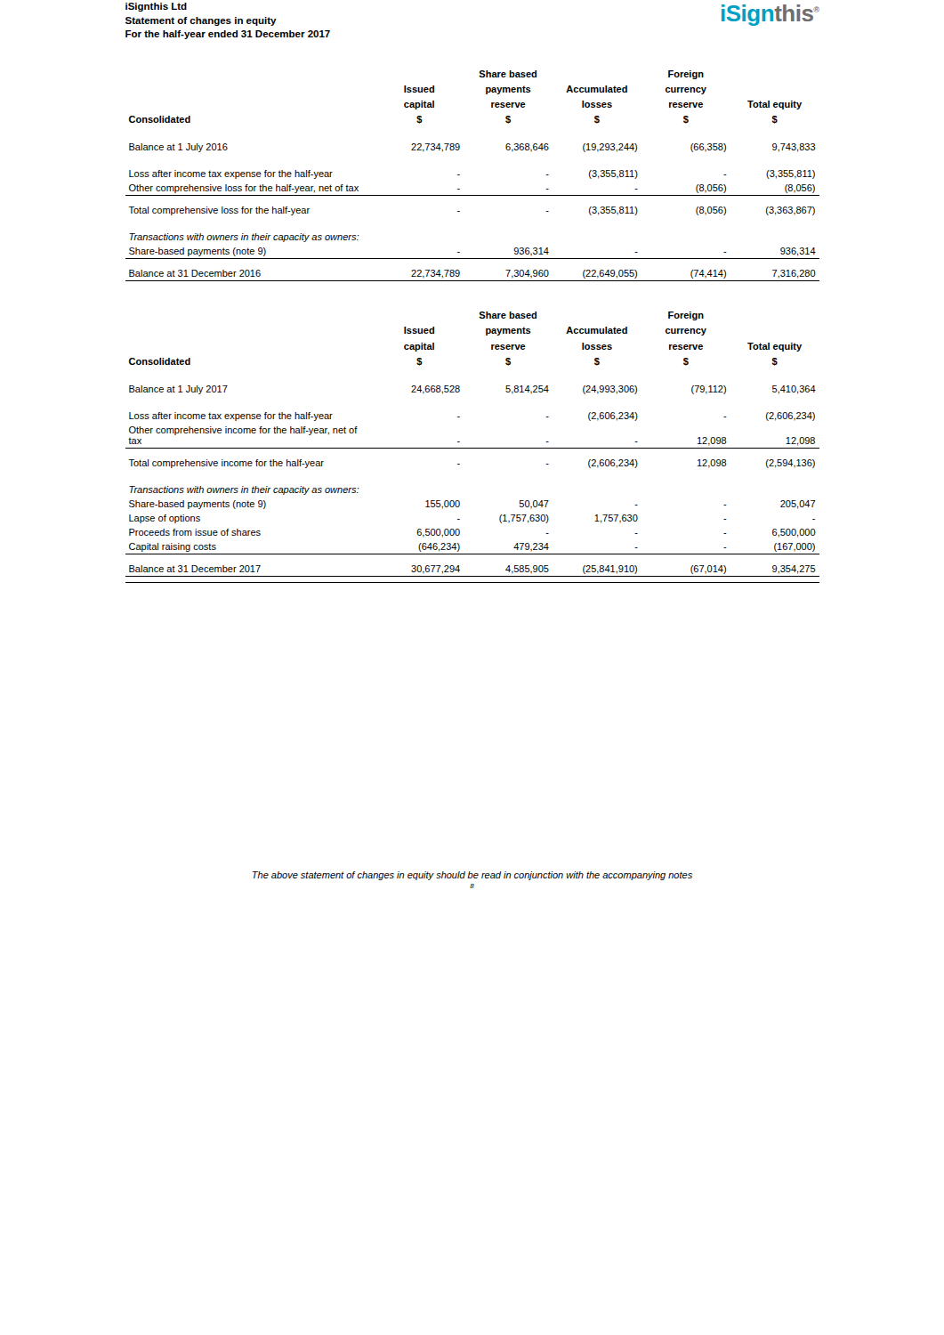iSignthis Ltd
Statement of changes in equity
For the half-year ended 31 December 2017
iSign this®
| | | Share based | | Foreign | |
| --- | --- | --- | --- | --- | --- |
| | Issued | payments | Accumulated | currency | |
| | capital | reserve | losses | reserve | Total equity |
| Consolidated | $ | $ | $ | $ | $ |
| Balance at 1 July 2016 | 22,734,789 | 6,368,646 | (19,293,244) | (66,358) | 9,743,833 |
| Loss after income tax expense for the half-year | - | - | (3,355,811) | - | (3,355,811) |
| Other comprehensive loss for the half-year, net of tax | - | - | - | (8,056) | (8,056) |
| Total comprehensive loss for the half-year | - | - | (3,355,811) | (8,056) | (3,363,867) |
| Transactions with owners in their capacity as owners: | | | | | |
| Share-based payments (note 9) | - | 936,314 | - | - | 936,314 |
| Balance at 31 December 2016 | 22,734,789 | 7,304,960 | (22,649,055) | (74,414) | 7,316,280 |
| | | Share based | | Foreign | |
| --- | --- | --- | --- | --- | --- |
| | Issued | payments | Accumulated | currency | |
| | capital | reserve | losses | reserve | Total equity |
| Consolidated | $ | $ | $ | $ | $ |
| Balance at 1 July 2017 | 24,668,528 | 5,814,254 | (24,993,306) | (79,112) | 5,410,364 |
| Loss after income tax expense for the half-year | - | - | (2,606,234) | - | (2,606,234) |
| Other comprehensive income for the half-year, net of tax | - | - | - | 12,098 | 12,098 |
| Total comprehensive income for the half-year | - | - | (2,606,234) | 12,098 | (2,594,136) |
| Transactions with owners in their capacity as owners: | | | | | |
| Share-based payments (note 9) | 155,000 | 50,047 | - | - | 205,047 |
| Lapse of options | - | (1,757,630) | 1,757,630 | - | - |
| Proceeds from issue of shares | 6,500,000 | - | - | - | 6,500,000 |
| Capital raising costs | (646,234) | 479,234 | - | - | (167,000) |
| Balance at 31 December 2017 | 30,677,294 | 4,585,905 | (25,841,910) | (67,014) | 9,354,275 |
The above statement of changes in equity should be read in conjunction with the accompanying notes
8